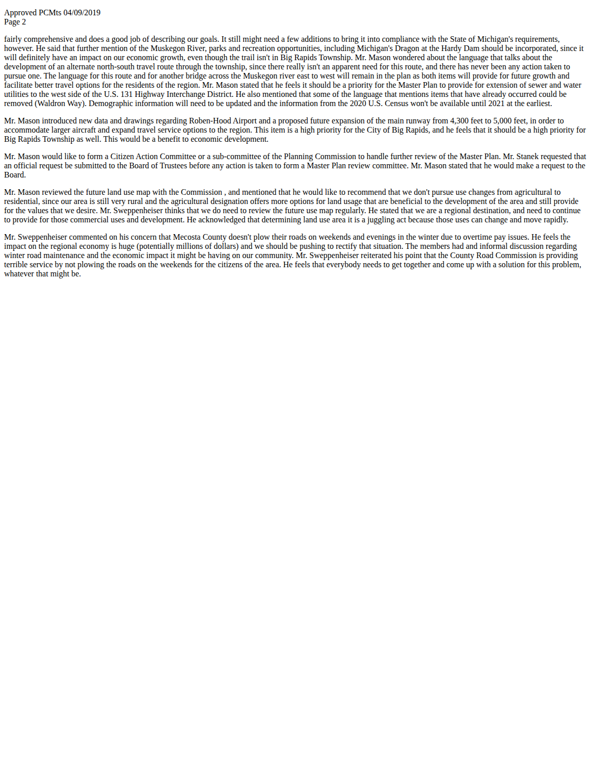Approved PCMts 04/09/2019
Page 2
fairly comprehensive and does a good job of describing our goals. It still might need a few additions to bring it into compliance with the State of Michigan's requirements, however. He said that further mention of the Muskegon River, parks and recreation opportunities, including Michigan's Dragon at the Hardy Dam should be incorporated, since it will definitely have an impact on our economic growth, even though the trail isn't in Big Rapids Township. Mr. Mason wondered about the language that talks about the development of an alternate north-south travel route through the township, since there really isn't an apparent need for this route, and there has never been any action taken to pursue one. The language for this route and for another bridge across the Muskegon river east to west will remain in the plan as both items will provide for future growth and facilitate better travel options for the residents of the region. Mr. Mason stated that he feels it should be a priority for the Master Plan to provide for extension of sewer and water utilities to the west side of the U.S. 131 Highway Interchange District. He also mentioned that some of the language that mentions items that have already occurred could be removed (Waldron Way). Demographic information will need to be updated and the information from the 2020 U.S. Census won't be available until 2021 at the earliest.
Mr. Mason introduced new data and drawings regarding Roben-Hood Airport and a proposed future expansion of the main runway from 4,300 feet to 5,000 feet, in order to accommodate larger aircraft and expand travel service options to the region. This item is a high priority for the City of Big Rapids, and he feels that it should be a high priority for Big Rapids Township as well. This would be a benefit to economic development.
Mr. Mason would like to form a Citizen Action Committee or a sub-committee of the Planning Commission to handle further review of the Master Plan. Mr. Stanek requested that an official request be submitted to the Board of Trustees before any action is taken to form a Master Plan review committee. Mr. Mason stated that he would make a request to the Board.
Mr. Mason reviewed the future land use map with the Commission , and mentioned that he would like to recommend that we don't pursue use changes from agricultural to residential, since our area is still very rural and the agricultural designation offers more options for land usage that are beneficial to the development of the area and still provide for the values that we desire. Mr. Sweppenheiser thinks that we do need to review the future use map regularly. He stated that we are a regional destination, and need to continue to provide for those commercial uses and development. He acknowledged that determining land use area it is a juggling act because those uses can change and move rapidly.
Mr. Sweppenheiser commented on his concern that Mecosta County doesn't plow their roads on weekends and evenings in the winter due to overtime pay issues. He feels the impact on the regional economy is huge (potentially millions of dollars) and we should be pushing to rectify that situation. The members had and informal discussion regarding winter road maintenance and the economic impact it might be having on our community. Mr. Sweppenheiser reiterated his point that the County Road Commission is providing terrible service by not plowing the roads on the weekends for the citizens of the area. He feels that everybody needs to get together and come up with a solution for this problem, whatever that might be.